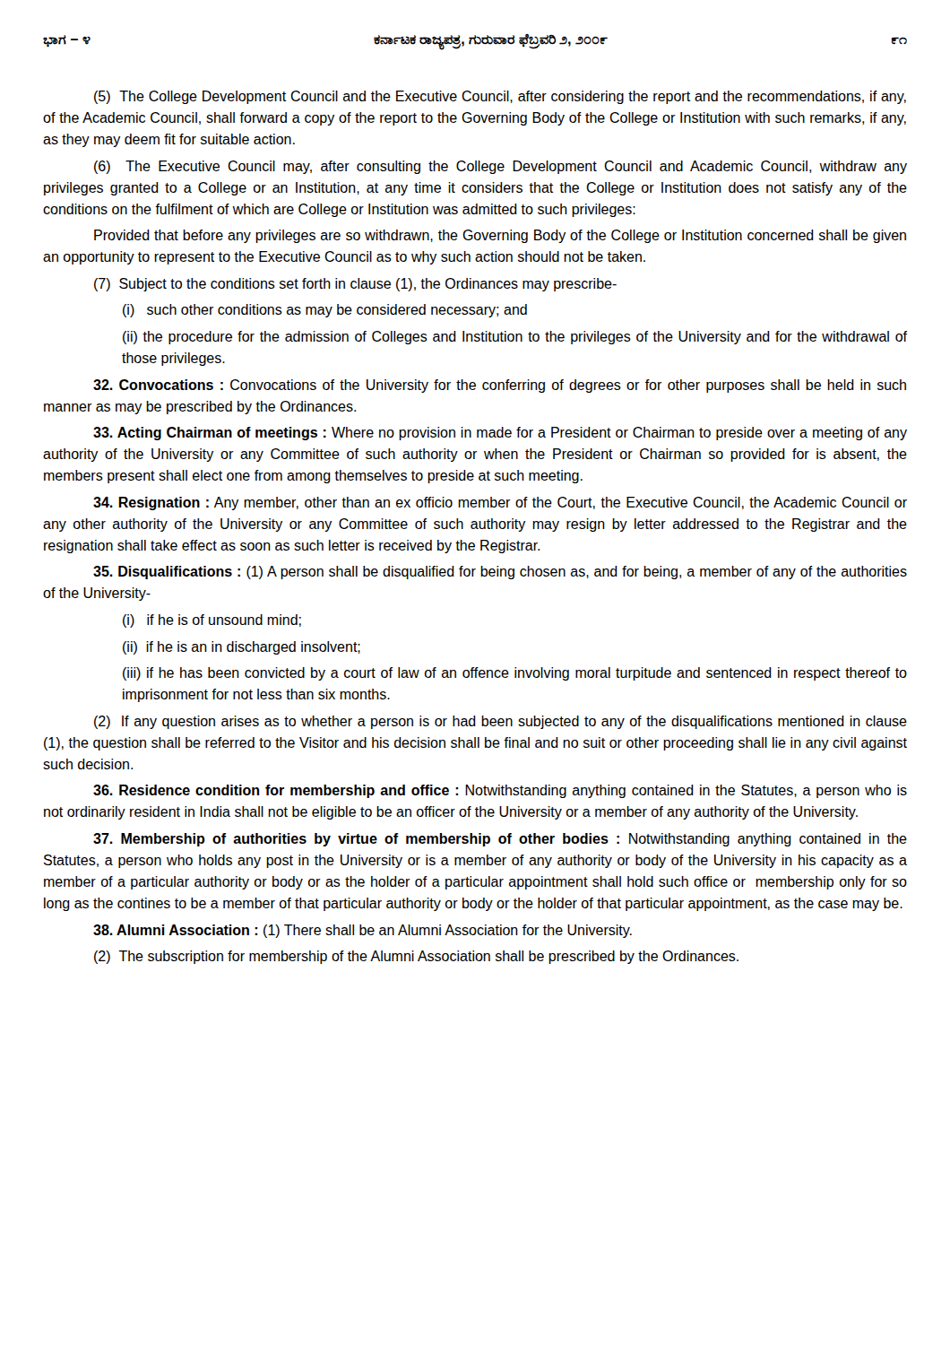ಭಾಗ – ೪ ಕರ್ನಾಟಕ ರಾಜ್ಯಪತ್ರ, ಗುರುವಾರ ಫೆಬ್ರವರಿ ೨, ೨೦೦೯ ೯೧
(5) The College Development Council and the Executive Council, after considering the report and the recommendations, if any, of the Academic Council, shall forward a copy of the report to the Governing Body of the College or Institution with such remarks, if any, as they may deem fit for suitable action.
(6) The Executive Council may, after consulting the College Development Council and Academic Council, withdraw any privileges granted to a College or an Institution, at any time it considers that the College or Institution does not satisfy any of the conditions on the fulfilment of which are College or Institution was admitted to such privileges:
Provided that before any privileges are so withdrawn, the Governing Body of the College or Institution concerned shall be given an opportunity to represent to the Executive Council as to why such action should not be taken.
(7) Subject to the conditions set forth in clause (1), the Ordinances may prescribe-
(i) such other conditions as may be considered necessary; and
(ii) the procedure for the admission of Colleges and Institution to the privileges of the University and for the withdrawal of those privileges.
32. Convocations : Convocations of the University for the conferring of degrees or for other purposes shall be held in such manner as may be prescribed by the Ordinances.
33. Acting Chairman of meetings : Where no provision in made for a President or Chairman to preside over a meeting of any authority of the University or any Committee of such authority or when the President or Chairman so provided for is absent, the members present shall elect one from among themselves to preside at such meeting.
34. Resignation : Any member, other than an ex officio member of the Court, the Executive Council, the Academic Council or any other authority of the University or any Committee of such authority may resign by letter addressed to the Registrar and the resignation shall take effect as soon as such letter is received by the Registrar.
35. Disqualifications : (1) A person shall be disqualified for being chosen as, and for being, a member of any of the authorities of the University-
(i) if he is of unsound mind;
(ii) if he is an in discharged insolvent;
(iii) if he has been convicted by a court of law of an offence involving moral turpitude and sentenced in respect thereof to imprisonment for not less than six months.
(2) If any question arises as to whether a person is or had been subjected to any of the disqualifications mentioned in clause (1), the question shall be referred to the Visitor and his decision shall be final and no suit or other proceeding shall lie in any civil against such decision.
36. Residence condition for membership and office : Notwithstanding anything contained in the Statutes, a person who is not ordinarily resident in India shall not be eligible to be an officer of the University or a member of any authority of the University.
37. Membership of authorities by virtue of membership of other bodies : Notwithstanding anything contained in the Statutes, a person who holds any post in the University or is a member of any authority or body of the University in his capacity as a member of a particular authority or body or as the holder of a particular appointment shall hold such office or membership only for so long as the contines to be a member of that particular authority or body or the holder of that particular appointment, as the case may be.
38. Alumni Association : (1) There shall be an Alumni Association for the University.
(2) The subscription for membership of the Alumni Association shall be prescribed by the Ordinances.